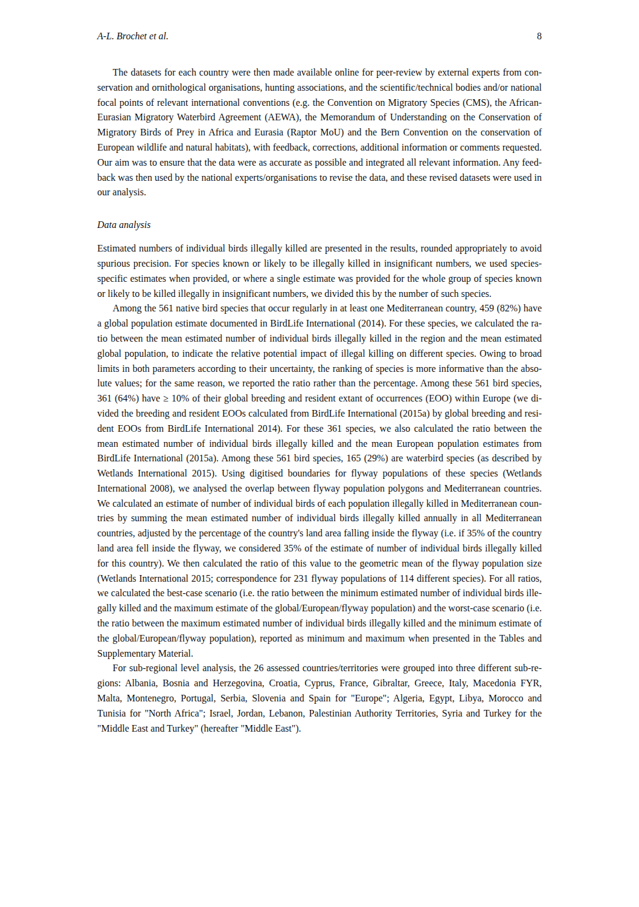A-L. Brochet et al. 8
The datasets for each country were then made available online for peer-review by external experts from conservation and ornithological organisations, hunting associations, and the scientific/technical bodies and/or national focal points of relevant international conventions (e.g. the Convention on Migratory Species (CMS), the African-Eurasian Migratory Waterbird Agreement (AEWA), the Memorandum of Understanding on the Conservation of Migratory Birds of Prey in Africa and Eurasia (Raptor MoU) and the Bern Convention on the conservation of European wildlife and natural habitats), with feedback, corrections, additional information or comments requested. Our aim was to ensure that the data were as accurate as possible and integrated all relevant information. Any feedback was then used by the national experts/organisations to revise the data, and these revised datasets were used in our analysis.
Data analysis
Estimated numbers of individual birds illegally killed are presented in the results, rounded appropriately to avoid spurious precision. For species known or likely to be illegally killed in insignificant numbers, we used species-specific estimates when provided, or where a single estimate was provided for the whole group of species known or likely to be killed illegally in insignificant numbers, we divided this by the number of such species.
Among the 561 native bird species that occur regularly in at least one Mediterranean country, 459 (82%) have a global population estimate documented in BirdLife International (2014). For these species, we calculated the ratio between the mean estimated number of individual birds illegally killed in the region and the mean estimated global population, to indicate the relative potential impact of illegal killing on different species. Owing to broad limits in both parameters according to their uncertainty, the ranking of species is more informative than the absolute values; for the same reason, we reported the ratio rather than the percentage. Among these 561 bird species, 361 (64%) have ≥ 10% of their global breeding and resident extant of occurrences (EOO) within Europe (we divided the breeding and resident EOOs calculated from BirdLife International (2015a) by global breeding and resident EOOs from BirdLife International 2014). For these 361 species, we also calculated the ratio between the mean estimated number of individual birds illegally killed and the mean European population estimates from BirdLife International (2015a). Among these 561 bird species, 165 (29%) are waterbird species (as described by Wetlands International 2015). Using digitised boundaries for flyway populations of these species (Wetlands International 2008), we analysed the overlap between flyway population polygons and Mediterranean countries. We calculated an estimate of number of individual birds of each population illegally killed in Mediterranean countries by summing the mean estimated number of individual birds illegally killed annually in all Mediterranean countries, adjusted by the percentage of the country's land area falling inside the flyway (i.e. if 35% of the country land area fell inside the flyway, we considered 35% of the estimate of number of individual birds illegally killed for this country). We then calculated the ratio of this value to the geometric mean of the flyway population size (Wetlands International 2015; correspondence for 231 flyway populations of 114 different species). For all ratios, we calculated the best-case scenario (i.e. the ratio between the minimum estimated number of individual birds illegally killed and the maximum estimate of the global/European/flyway population) and the worst-case scenario (i.e. the ratio between the maximum estimated number of individual birds illegally killed and the minimum estimate of the global/European/flyway population), reported as minimum and maximum when presented in the Tables and Supplementary Material.
For sub-regional level analysis, the 26 assessed countries/territories were grouped into three different sub-regions: Albania, Bosnia and Herzegovina, Croatia, Cyprus, France, Gibraltar, Greece, Italy, Macedonia FYR, Malta, Montenegro, Portugal, Serbia, Slovenia and Spain for "Europe"; Algeria, Egypt, Libya, Morocco and Tunisia for "North Africa"; Israel, Jordan, Lebanon, Palestinian Authority Territories, Syria and Turkey for the "Middle East and Turkey" (hereafter "Middle East").